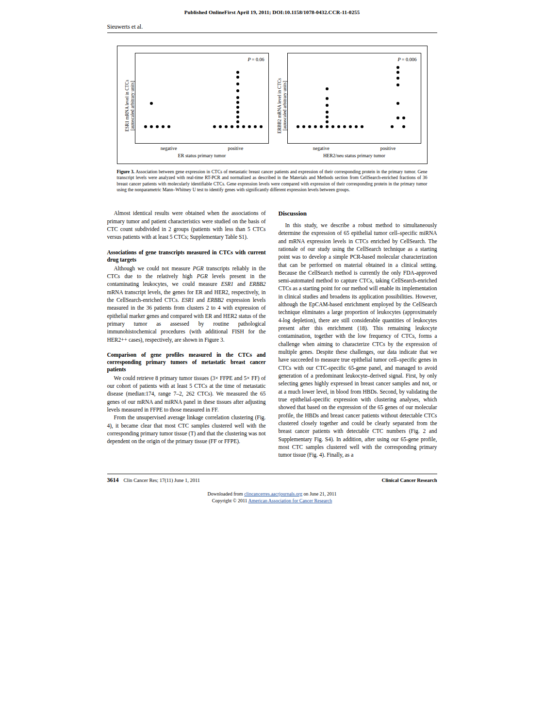Published OnlineFirst April 19, 2011; DOI:10.1158/1078-0432.CCR-11-0255
Sieuwerts et al.
ESR1 mRNA level in CTCs
[autoscaled arbitrary units]
P = 0.06
negative positive
ER status primary tumor
ERBB2 mRNA level in CTCs
[autoscaled arbitrary units]
P = 0.006
negative positive
HER2/neu status primary tumor
Figure 3. Association between gene expression in CTCs of metastatic breast cancer patients and expression of their corresponding protein in the primary tumor. Gene transcript levels were analyzed with real-time RT-PCR and normalized as described in the Materials and Methods section from CellSearch-enriched fractions of 36 breast cancer patients with molecularly identifiable CTCs. Gene expression levels were compared with expression of their corresponding protein in the primary tumor using the nonparametric Mann–Whitney U test to identify genes with significantly different expression levels between groups.
Almost identical results were obtained when the associations of primary tumor and patient characteristics were studied on the basis of CTC count subdivided in 2 groups (patients with less than 5 CTCs versus patients with at least 5 CTCs; Supplementary Table S1).
Associations of gene transcripts measured in CTCs with current drug targets
Although we could not measure PGR transcripts reliably in the CTCs due to the relatively high PGR levels present in the contaminating leukocytes, we could measure ESR1 and ERBB2 mRNA transcript levels, the genes for ER and HER2, respectively, in the CellSearch-enriched CTCs. ESR1 and ERBB2 expression levels measured in the 36 patients from clusters 2 to 4 with expression of epithelial marker genes and compared with ER and HER2 status of the primary tumor as assessed by routine pathological immunohistochemical procedures (with additional FISH for the HER2++ cases), respectively, are shown in Figure 3.
Comparison of gene profiles measured in the CTCs and corresponding primary tumors of metastatic breast cancer patients
We could retrieve 8 primary tumor tissues (3× FFPE and 5× FF) of our cohort of patients with at least 5 CTCs at the time of metastatic disease (median:174, range 7–2, 262 CTCs). We measured the 65 genes of our mRNA and miRNA panel in these tissues after adjusting levels measured in FFPE to those measured in FF.
From the unsupervised average linkage correlation clustering (Fig. 4), it became clear that most CTC samples clustered well with the corresponding primary tumor tissue (T) and that the clustering was not dependent on the origin of the primary tissue (FF or FFPE).
Discussion
In this study, we describe a robust method to simultaneously determine the expression of 65 epithelial tumor cell–specific miRNA and mRNA expression levels in CTCs enriched by CellSearch. The rationale of our study using the CellSearch technique as a starting point was to develop a simple PCR-based molecular characterization that can be performed on material obtained in a clinical setting. Because the CellSearch method is currently the only FDA-approved semi-automated method to capture CTCs, taking CellSearch-enriched CTCs as a starting point for our method will enable its implementation in clinical studies and broadens its application possibilities. However, although the EpCAM-based enrichment employed by the CellSearch technique eliminates a large proportion of leukocytes (approximately 4-log depletion), there are still considerable quantities of leukocytes present after this enrichment (18). This remaining leukocyte contamination, together with the low frequency of CTCs, forms a challenge when aiming to characterize CTCs by the expression of multiple genes. Despite these challenges, our data indicate that we have succeeded to measure true epithelial tumor cell–specific genes in CTCs with our CTC-specific 65-gene panel, and managed to avoid generation of a predominant leukocyte–derived signal. First, by only selecting genes highly expressed in breast cancer samples and not, or at a much lower level, in blood from HBDs. Second, by validating the true epithelial-specific expression with clustering analyses, which showed that based on the expression of the 65 genes of our molecular profile, the HBDs and breast cancer patients without detectable CTCs clustered closely together and could be clearly separated from the breast cancer patients with detectable CTC numbers (Fig. 2 and Supplementary Fig. S4). In addition, after using our 65-gene profile, most CTC samples clustered well with the corresponding primary tumor tissue (Fig. 4). Finally, as a
3614 Clin Cancer Res; 17(11) June 1, 2011
Clinical Cancer Research
Downloaded from clincancerres.aacrjournals.org on June 21, 2011 Copyright © 2011 American Association for Cancer Research